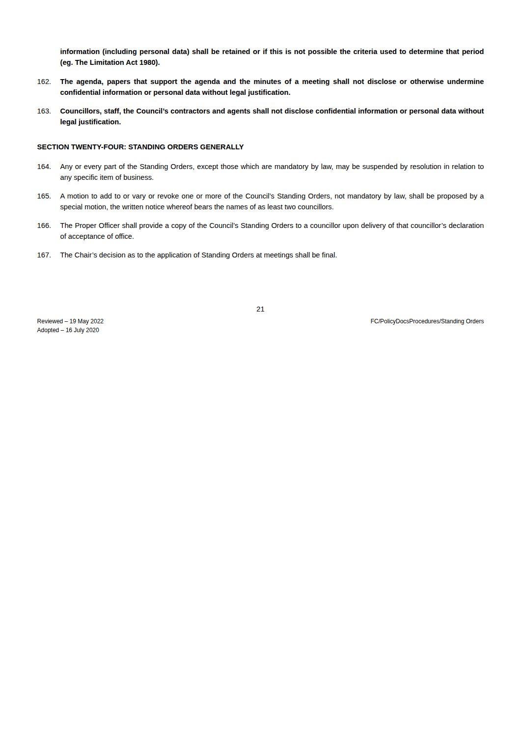information (including personal data) shall be retained or if this is not possible the criteria used to determine that period (eg. The Limitation Act 1980).
162. The agenda, papers that support the agenda and the minutes of a meeting shall not disclose or otherwise undermine confidential information or personal data without legal justification.
163. Councillors, staff, the Council’s contractors and agents shall not disclose confidential information or personal data without legal justification.
Section Twenty-Four: Standing Orders Generally
164. Any or every part of the Standing Orders, except those which are mandatory by law, may be suspended by resolution in relation to any specific item of business.
165. A motion to add to or vary or revoke one or more of the Council’s Standing Orders, not mandatory by law, shall be proposed by a special motion, the written notice whereof bears the names of as least two councillors.
166. The Proper Officer shall provide a copy of the Council’s Standing Orders to a councillor upon delivery of that councillor’s declaration of acceptance of office.
167. The Chair’s decision as to the application of Standing Orders at meetings shall be final.
21
Reviewed – 19 May 2022
Adopted – 16 July 2020
FC/PolicyDocsProcedures/Standing Orders